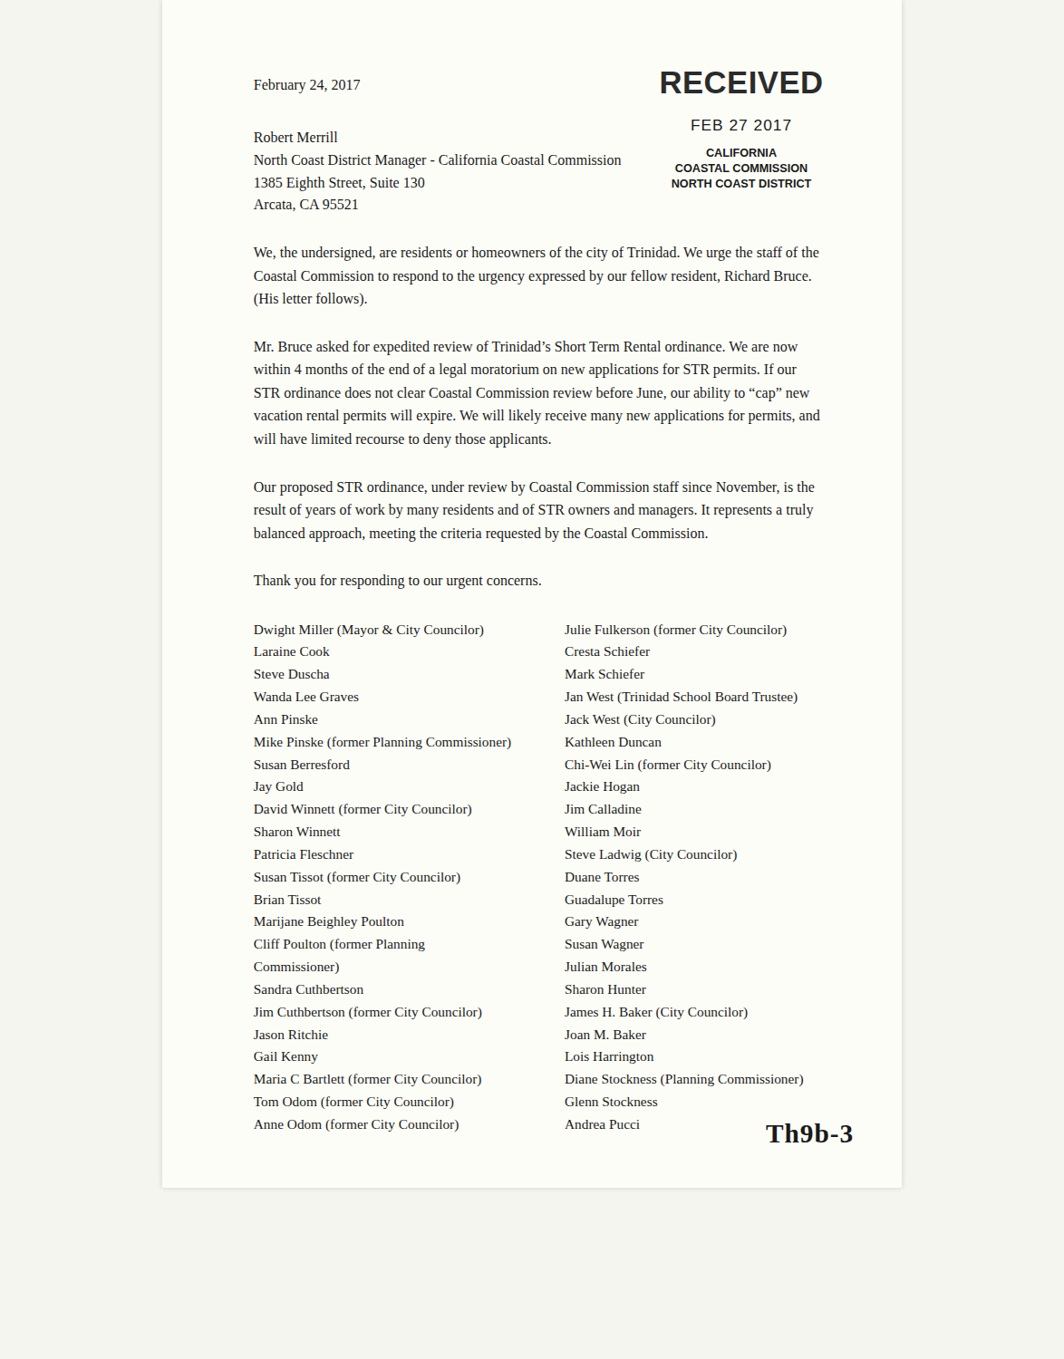February 24, 2017
Robert Merrill North Coast District Manager - California Coastal Commission 1385 Eighth Street, Suite 130 Arcata, CA 95521
RECEIVED
FEB 27 2017
CALIFORNIA
COASTAL COMMISSION
NORTH COAST DISTRICT
We, the undersigned, are residents or homeowners of the city of Trinidad. We urge the staff of the Coastal Commission to respond to the urgency expressed by our fellow resident, Richard Bruce. (His letter follows).
Mr. Bruce asked for expedited review of Trinidad’s Short Term Rental ordinance. We are now within 4 months of the end of a legal moratorium on new applications for STR permits. If our STR ordinance does not clear Coastal Commission review before June, our ability to “cap” new vacation rental permits will expire. We will likely receive many new applications for permits, and will have limited recourse to deny those applicants.
Our proposed STR ordinance, under review by Coastal Commission staff since November, is the result of years of work by many residents and of STR owners and managers. It represents a truly balanced approach, meeting the criteria requested by the Coastal Commission.
Thank you for responding to our urgent concerns.
Dwight Miller (Mayor & City Councilor)
Laraine Cook
Steve Duscha
Wanda Lee Graves
Ann Pinske
Mike Pinske (former Planning Commissioner)
Susan Berresford
Jay Gold
David Winnett (former City Councilor)
Sharon Winnett
Patricia Fleschner
Susan Tissot (former City Councilor)
Brian Tissot
Marijane Beighley Poulton
Cliff Poulton (former Planning
Commissioner)
Sandra Cuthbertson
Jim Cuthbertson (former City Councilor)
Jason Ritchie
Gail Kenny
Maria C Bartlett (former City Councilor)
Tom Odom (former City Councilor)
Anne Odom (former City Councilor)
Julie Fulkerson (former City Councilor)
Cresta Schiefer
Mark Schiefer
Jan West (Trinidad School Board Trustee)
Jack West (City Councilor)
Kathleen Duncan
Chi-Wei Lin (former City Councilor)
Jackie Hogan
Jim Calladine
William Moir
Steve Ladwig (City Councilor)
Duane Torres
Guadalupe Torres
Gary Wagner
Susan Wagner
Julian Morales
Sharon Hunter
James H. Baker (City Councilor)
Joan M. Baker
Lois Harrington
Diane Stockness (Planning Commissioner)
Glenn Stockness
Andrea Pucci
Th9b-3